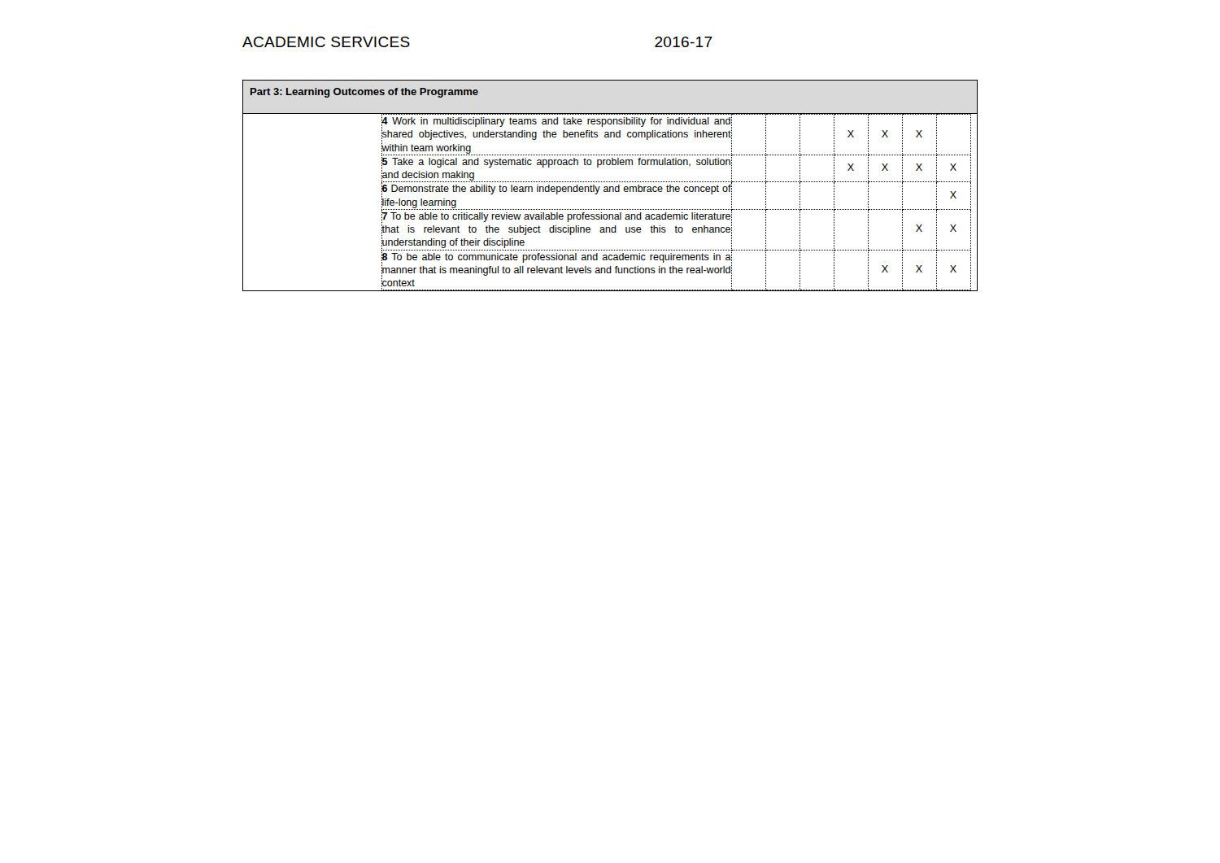ACADEMIC SERVICES
2016-17
Part 3: Learning Outcomes of the Programme
| | 4 Work in multidisciplinary teams and take responsibility for individual and shared objectives, understanding the benefits and complications inherent within team working | | | | X | X | X | | |
| | 5 Take a logical and systematic approach to problem formulation, solution and decision making | | | | X | X | X | X | |
| | 6 Demonstrate the ability to learn independently and embrace the concept of life-long learning | | | | | | | X | |
| | 7 To be able to critically review available professional and academic literature that is relevant to the subject discipline and use this to enhance understanding of their discipline | | | | | | X | X | |
| | 8 To be able to communicate professional and academic requirements in a manner that is meaningful to all relevant levels and functions in the real-world context | | | | | X | X | X | |